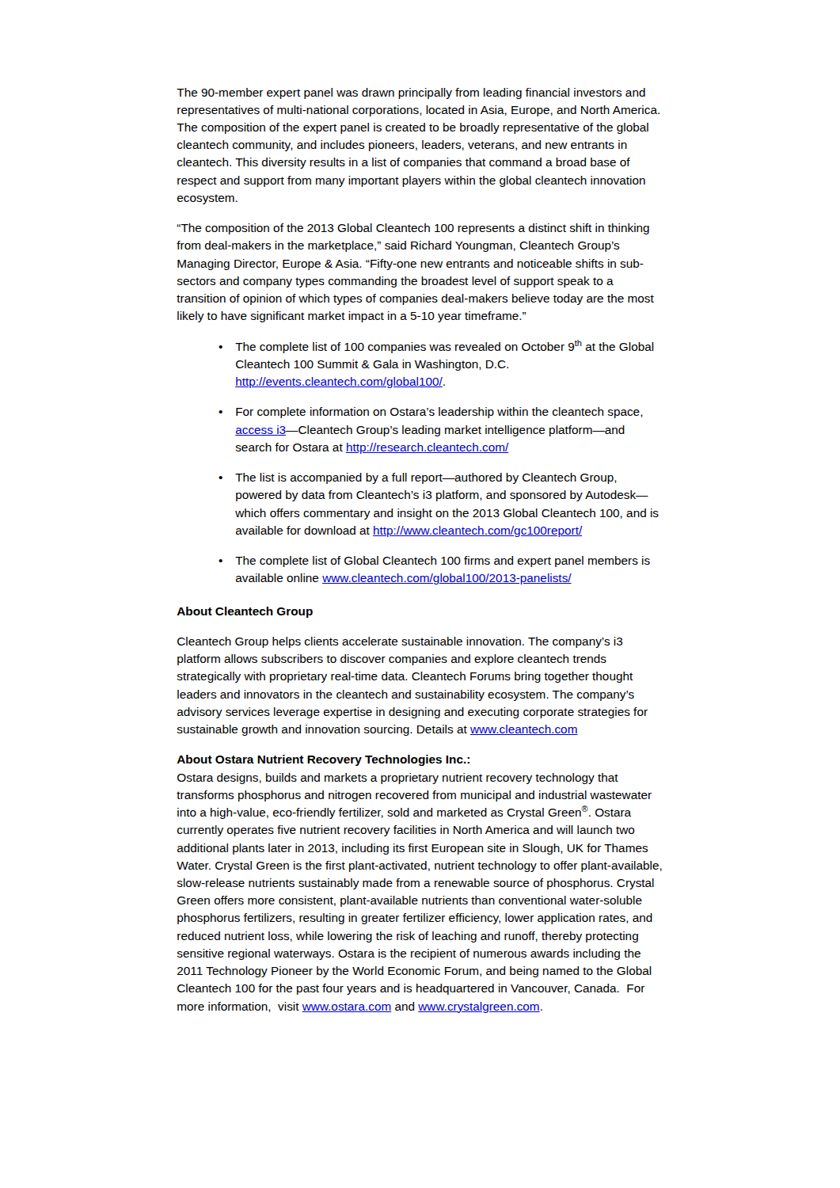The 90-member expert panel was drawn principally from leading financial investors and representatives of multi-national corporations, located in Asia, Europe, and North America. The composition of the expert panel is created to be broadly representative of the global cleantech community, and includes pioneers, leaders, veterans, and new entrants in cleantech. This diversity results in a list of companies that command a broad base of respect and support from many important players within the global cleantech innovation ecosystem.
“The composition of the 2013 Global Cleantech 100 represents a distinct shift in thinking from deal-makers in the marketplace,” said Richard Youngman, Cleantech Group’s Managing Director, Europe & Asia. “Fifty-one new entrants and noticeable shifts in sub-sectors and company types commanding the broadest level of support speak to a transition of opinion of which types of companies deal-makers believe today are the most likely to have significant market impact in a 5-10 year timeframe.”
The complete list of 100 companies was revealed on October 9th at the Global Cleantech 100 Summit & Gala in Washington, D.C. http://events.cleantech.com/global100/.
For complete information on Ostara’s leadership within the cleantech space, access i3—Cleantech Group’s leading market intelligence platform—and search for Ostara at http://research.cleantech.com/
The list is accompanied by a full report—authored by Cleantech Group, powered by data from Cleantech’s i3 platform, and sponsored by Autodesk—which offers commentary and insight on the 2013 Global Cleantech 100, and is available for download at http://www.cleantech.com/gc100report/
The complete list of Global Cleantech 100 firms and expert panel members is available online www.cleantech.com/global100/2013-panelists/
About Cleantech Group
Cleantech Group helps clients accelerate sustainable innovation. The company’s i3 platform allows subscribers to discover companies and explore cleantech trends strategically with proprietary real-time data. Cleantech Forums bring together thought leaders and innovators in the cleantech and sustainability ecosystem. The company’s advisory services leverage expertise in designing and executing corporate strategies for sustainable growth and innovation sourcing. Details at www.cleantech.com
About Ostara Nutrient Recovery Technologies Inc.:
Ostara designs, builds and markets a proprietary nutrient recovery technology that transforms phosphorus and nitrogen recovered from municipal and industrial wastewater into a high-value, eco-friendly fertilizer, sold and marketed as Crystal Green®. Ostara currently operates five nutrient recovery facilities in North America and will launch two additional plants later in 2013, including its first European site in Slough, UK for Thames Water. Crystal Green is the first plant-activated, nutrient technology to offer plant-available, slow-release nutrients sustainably made from a renewable source of phosphorus. Crystal Green offers more consistent, plant-available nutrients than conventional water-soluble phosphorus fertilizers, resulting in greater fertilizer efficiency, lower application rates, and reduced nutrient loss, while lowering the risk of leaching and runoff, thereby protecting sensitive regional waterways. Ostara is the recipient of numerous awards including the 2011 Technology Pioneer by the World Economic Forum, and being named to the Global Cleantech 100 for the past four years and is headquartered in Vancouver, Canada. For more information, visit www.ostara.com and www.crystalgreen.com.